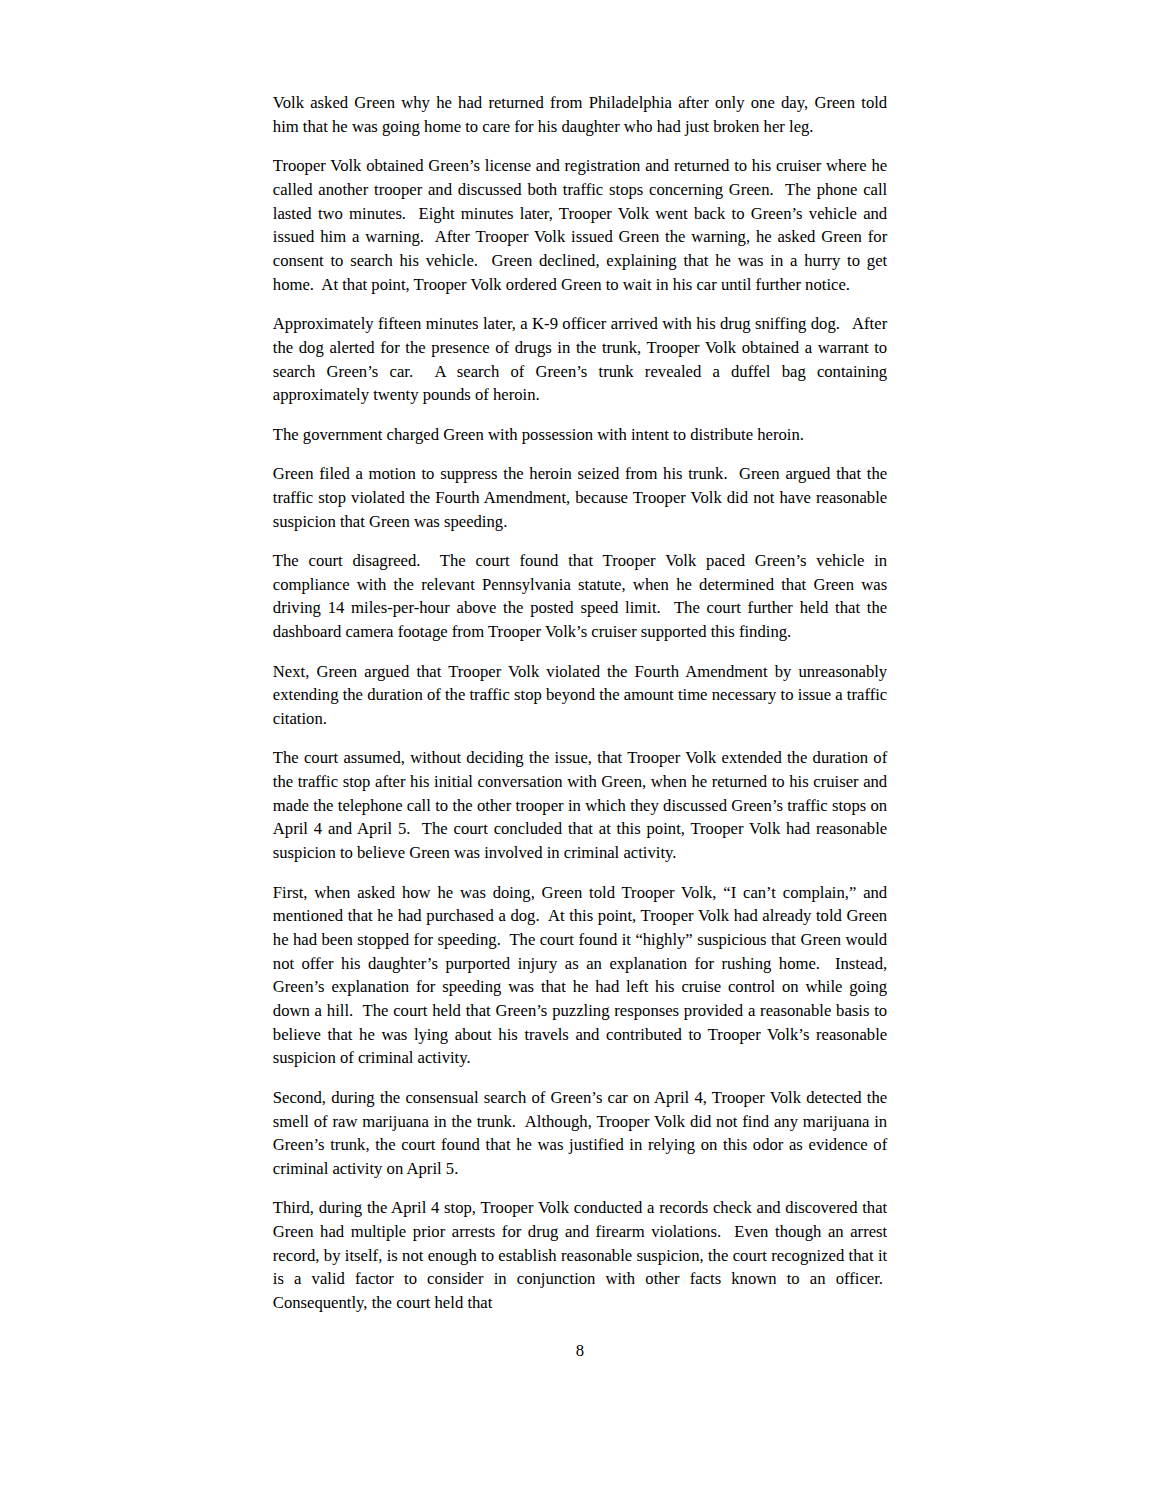Volk asked Green why he had returned from Philadelphia after only one day, Green told him that he was going home to care for his daughter who had just broken her leg.
Trooper Volk obtained Green’s license and registration and returned to his cruiser where he called another trooper and discussed both traffic stops concerning Green. The phone call lasted two minutes. Eight minutes later, Trooper Volk went back to Green’s vehicle and issued him a warning. After Trooper Volk issued Green the warning, he asked Green for consent to search his vehicle. Green declined, explaining that he was in a hurry to get home. At that point, Trooper Volk ordered Green to wait in his car until further notice.
Approximately fifteen minutes later, a K-9 officer arrived with his drug sniffing dog. After the dog alerted for the presence of drugs in the trunk, Trooper Volk obtained a warrant to search Green’s car. A search of Green’s trunk revealed a duffel bag containing approximately twenty pounds of heroin.
The government charged Green with possession with intent to distribute heroin.
Green filed a motion to suppress the heroin seized from his trunk. Green argued that the traffic stop violated the Fourth Amendment, because Trooper Volk did not have reasonable suspicion that Green was speeding.
The court disagreed. The court found that Trooper Volk paced Green’s vehicle in compliance with the relevant Pennsylvania statute, when he determined that Green was driving 14 miles-per-hour above the posted speed limit. The court further held that the dashboard camera footage from Trooper Volk’s cruiser supported this finding.
Next, Green argued that Trooper Volk violated the Fourth Amendment by unreasonably extending the duration of the traffic stop beyond the amount time necessary to issue a traffic citation.
The court assumed, without deciding the issue, that Trooper Volk extended the duration of the traffic stop after his initial conversation with Green, when he returned to his cruiser and made the telephone call to the other trooper in which they discussed Green’s traffic stops on April 4 and April 5. The court concluded that at this point, Trooper Volk had reasonable suspicion to believe Green was involved in criminal activity.
First, when asked how he was doing, Green told Trooper Volk, “I can’t complain,” and mentioned that he had purchased a dog. At this point, Trooper Volk had already told Green he had been stopped for speeding. The court found it “highly” suspicious that Green would not offer his daughter’s purported injury as an explanation for rushing home. Instead, Green’s explanation for speeding was that he had left his cruise control on while going down a hill. The court held that Green’s puzzling responses provided a reasonable basis to believe that he was lying about his travels and contributed to Trooper Volk’s reasonable suspicion of criminal activity.
Second, during the consensual search of Green’s car on April 4, Trooper Volk detected the smell of raw marijuana in the trunk. Although, Trooper Volk did not find any marijuana in Green’s trunk, the court found that he was justified in relying on this odor as evidence of criminal activity on April 5.
Third, during the April 4 stop, Trooper Volk conducted a records check and discovered that Green had multiple prior arrests for drug and firearm violations. Even though an arrest record, by itself, is not enough to establish reasonable suspicion, the court recognized that it is a valid factor to consider in conjunction with other facts known to an officer. Consequently, the court held that
8